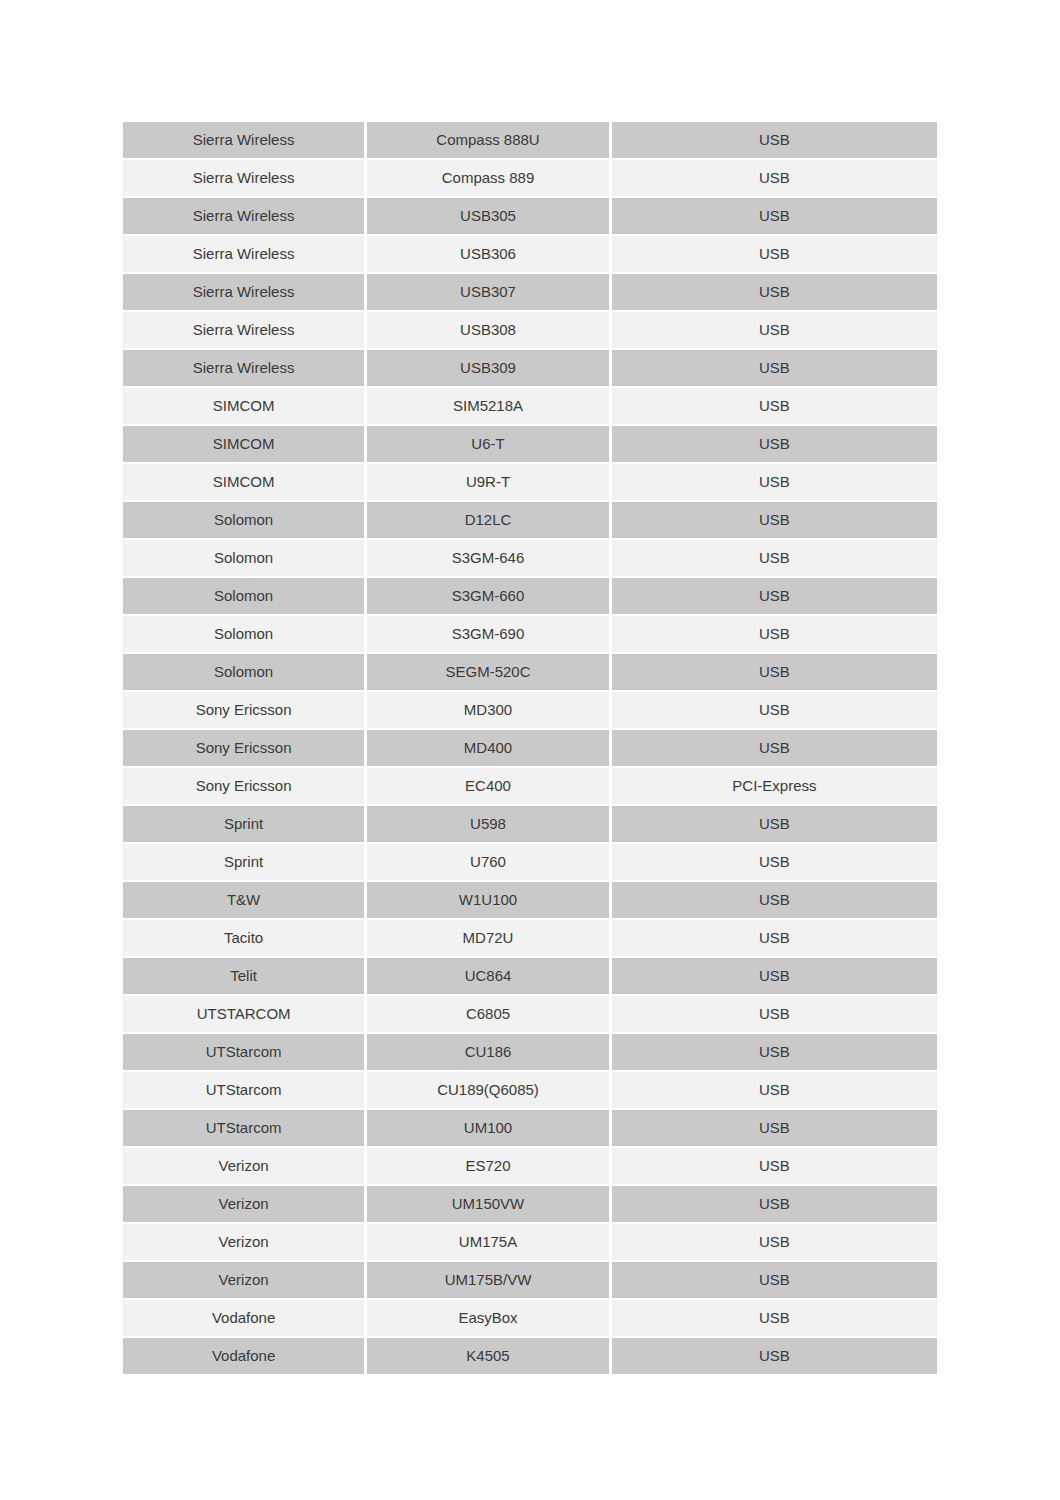| Sierra Wireless | Compass 888U | USB |
| Sierra Wireless | Compass 889 | USB |
| Sierra Wireless | USB305 | USB |
| Sierra Wireless | USB306 | USB |
| Sierra Wireless | USB307 | USB |
| Sierra Wireless | USB308 | USB |
| Sierra Wireless | USB309 | USB |
| SIMCOM | SIM5218A | USB |
| SIMCOM | U6-T | USB |
| SIMCOM | U9R-T | USB |
| Solomon | D12LC | USB |
| Solomon | S3GM-646 | USB |
| Solomon | S3GM-660 | USB |
| Solomon | S3GM-690 | USB |
| Solomon | SEGM-520C | USB |
| Sony Ericsson | MD300 | USB |
| Sony Ericsson | MD400 | USB |
| Sony Ericsson | EC400 | PCI-Express |
| Sprint | U598 | USB |
| Sprint | U760 | USB |
| T&W | W1U100 | USB |
| Tacito | MD72U | USB |
| Telit | UC864 | USB |
| UTSTARCOM | C6805 | USB |
| UTStarcom | CU186 | USB |
| UTStarcom | CU189(Q6085) | USB |
| UTStarcom | UM100 | USB |
| Verizon | ES720 | USB |
| Verizon | UM150VW | USB |
| Verizon | UM175A | USB |
| Verizon | UM175B/VW | USB |
| Vodafone | EasyBox | USB |
| Vodafone | K4505 | USB |